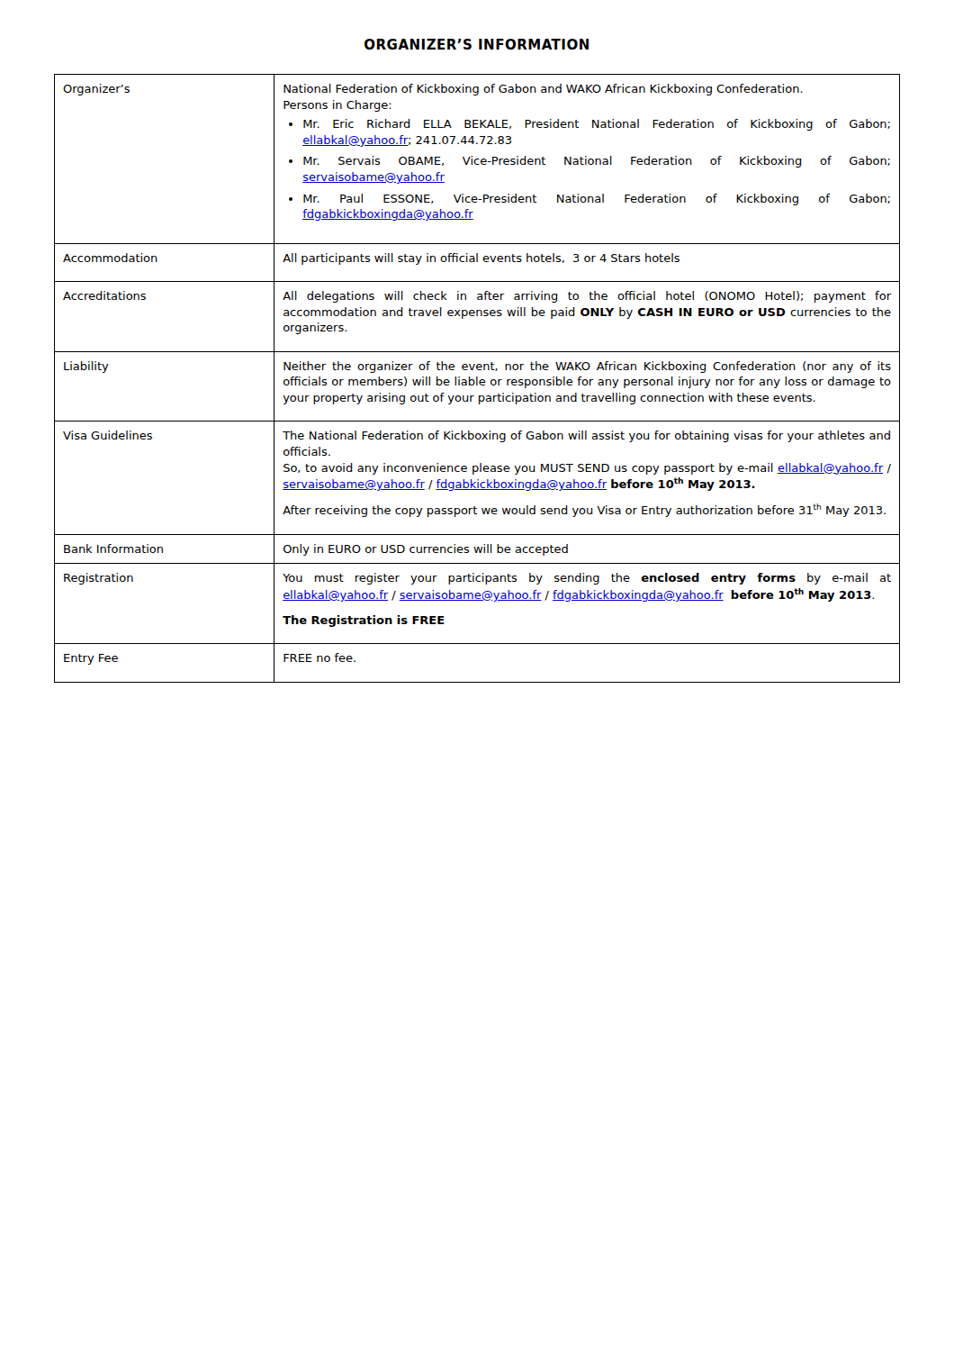ORGANIZER’S INFORMATION
| Organizer’s | National Federation of Kickboxing of Gabon and WAKO African Kickboxing Confederation. Persons in Charge: Mr. Eric Richard ELLA BEKALE, President National Federation of Kickboxing of Gabon; ellabkal@yahoo.fr ; 241.07.44.72.83 Mr. Servais OBAME, Vice-President National Federation of Kickboxing of Gabon; servaisobame@yahoo.fr Mr. Paul ESSONE, Vice-President National Federation of Kickboxing of Gabon; fdgabkickboxingda@yahoo.fr |
| Accommodation | All participants will stay in official events hotels, 3 or 4 Stars hotels |
| Accreditations | All delegations will check in after arriving to the official hotel (ONOMO Hotel); payment for accommodation and travel expenses will be paid ONLY by CASH IN EURO or USD currencies to the organizers. |
| Liability | Neither the organizer of the event, nor the WAKO African Kickboxing Confederation (nor any of its officials or members) will be liable or responsible for any personal injury nor for any loss or damage to your property arising out of your participation and travelling connection with these events. |
| Visa Guidelines | The National Federation of Kickboxing of Gabon will assist you for obtaining visas for your athletes and officials. So, to avoid any inconvenience please you MUST SEND us copy passport by e-mail ellabkal@yahoo.fr / servaisobame@yahoo.fr / fdgabkickboxingda@yahoo.fr before 10 th May 2013. After receiving the copy passport we would send you Visa or Entry authorization before 31 th May 2013. |
| Bank Information | Only in EURO or USD currencies will be accepted |
| Registration | You must register your participants by sending the enclosed entry forms by e-mail at ellabkal@yahoo.fr / servaisobame@yahoo.fr / fdgabkickboxingda@yahoo.fr before 10 th May 2013 . The Registration is FREE |
| Entry Fee | FREE no fee. |